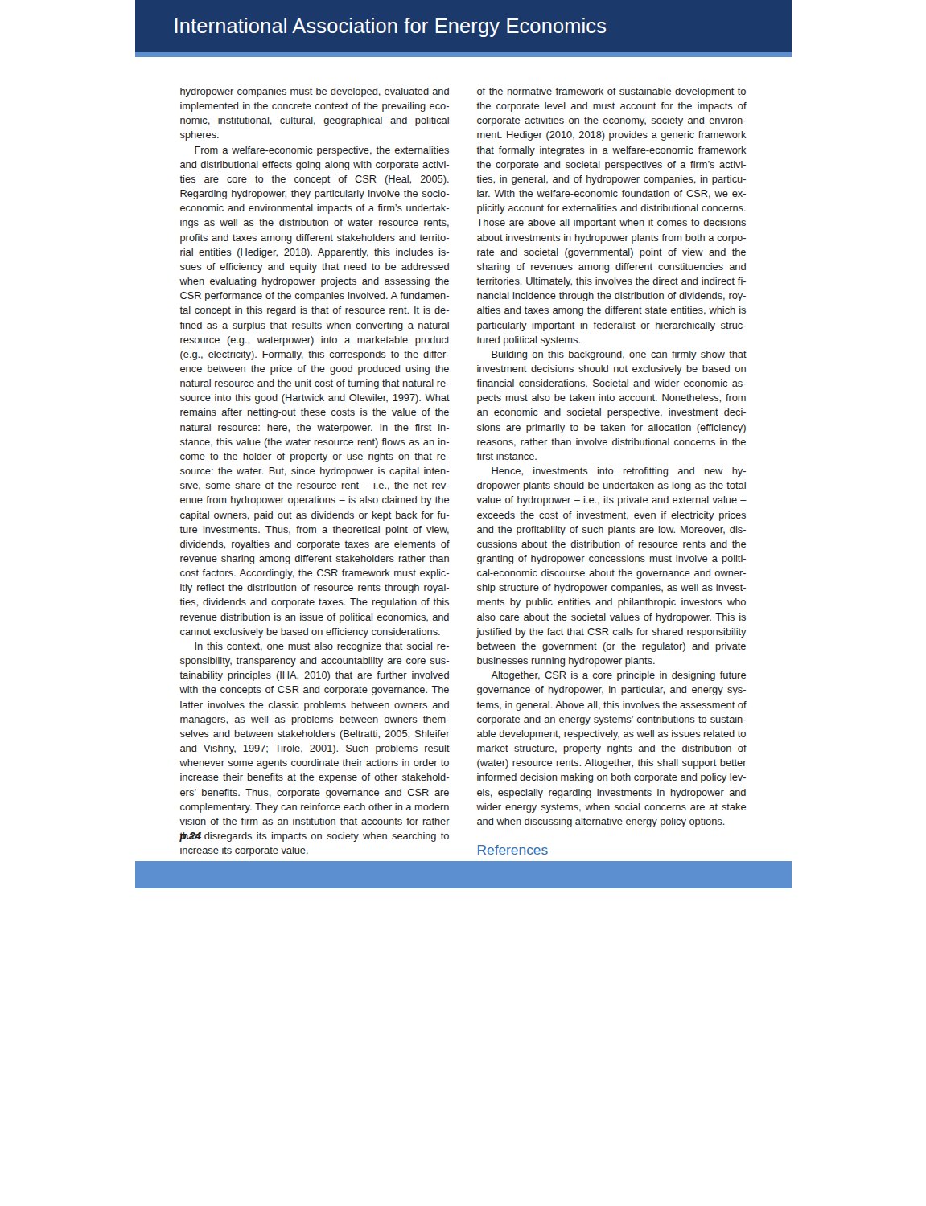International Association for Energy Economics
hydropower companies must be developed, evaluated and implemented in the concrete context of the prevailing economic, institutional, cultural, geographical and political spheres.
From a welfare-economic perspective, the externalities and distributional effects going along with corporate activities are core to the concept of CSR (Heal, 2005). Regarding hydropower, they particularly involve the socio-economic and environmental impacts of a firm’s undertakings as well as the distribution of water resource rents, profits and taxes among different stakeholders and territorial entities (Hediger, 2018). Apparently, this includes issues of efficiency and equity that need to be addressed when evaluating hydropower projects and assessing the CSR performance of the companies involved. A fundamental concept in this regard is that of resource rent. It is defined as a surplus that results when converting a natural resource (e.g., waterpower) into a marketable product (e.g., electricity). Formally, this corresponds to the difference between the price of the good produced using the natural resource and the unit cost of turning that natural resource into this good (Hartwick and Olewiler, 1997). What remains after netting-out these costs is the value of the natural resource: here, the waterpower. In the first instance, this value (the water resource rent) flows as an income to the holder of property or use rights on that resource: the water. But, since hydropower is capital intensive, some share of the resource rent – i.e., the net revenue from hydropower operations – is also claimed by the capital owners, paid out as dividends or kept back for future investments. Thus, from a theoretical point of view, dividends, royalties and corporate taxes are elements of revenue sharing among different stakeholders rather than cost factors. Accordingly, the CSR framework must explicitly reflect the distribution of resource rents through royalties, dividends and corporate taxes. The regulation of this revenue distribution is an issue of political economics, and cannot exclusively be based on efficiency considerations.
In this context, one must also recognize that social responsibility, transparency and accountability are core sustainability principles (IHA, 2010) that are further involved with the concepts of CSR and corporate governance. The latter involves the classic problems between owners and managers, as well as problems between owners themselves and between stakeholders (Beltratti, 2005; Shleifer and Vishny, 1997; Tirole, 2001). Such problems result whenever some agents coordinate their actions in order to increase their benefits at the expense of other stakeholders’ benefits. Thus, corporate governance and CSR are complementary. They can reinforce each other in a modern vision of the firm as an institution that accounts for rather than disregards its impacts on society when searching to increase its corporate value.
Formally, CSR is the key principle to integrate the above concerns in a coherent way. It implies a translation of the normative framework of sustainable development to the corporate level and must account for the impacts of corporate activities on the economy, society and environment. Hediger (2010, 2018) provides a generic framework that formally integrates in a welfare-economic framework the corporate and societal perspectives of a firm’s activities, in general, and of hydropower companies, in particular. With the welfare-economic foundation of CSR, we explicitly account for externalities and distributional concerns. Those are above all important when it comes to decisions about investments in hydropower plants from both a corporate and societal (governmental) point of view and the sharing of revenues among different constituencies and territories. Ultimately, this involves the direct and indirect financial incidence through the distribution of dividends, royalties and taxes among the different state entities, which is particularly important in federalist or hierarchically structured political systems.
Building on this background, one can firmly show that investment decisions should not exclusively be based on financial considerations. Societal and wider economic aspects must also be taken into account. Nonetheless, from an economic and societal perspective, investment decisions are primarily to be taken for allocation (efficiency) reasons, rather than involve distributional concerns in the first instance.
Hence, investments into retrofitting and new hydropower plants should be undertaken as long as the total value of hydropower – i.e., its private and external value – exceeds the cost of investment, even if electricity prices and the profitability of such plants are low. Moreover, discussions about the distribution of resource rents and the granting of hydropower concessions must involve a political-economic discourse about the governance and ownership structure of hydropower companies, as well as investments by public entities and philanthropic investors who also care about the societal values of hydropower. This is justified by the fact that CSR calls for shared responsibility between the government (or the regulator) and private businesses running hydropower plants.
Altogether, CSR is a core principle in designing future governance of hydropower, in particular, and energy systems, in general. Above all, this involves the assessment of corporate and an energy systems’ contributions to sustainable development, respectively, as well as issues related to market structure, property rights and the distribution of (water) resource rents. Altogether, this shall support better informed decision making on both corporate and policy levels, especially regarding investments in hydropower and wider energy systems, when social concerns are at stake and when discussing alternative energy policy options.
References
Arrow, K.J. (1973). Social Responsibility and Economic Efficiency. Public
p.24